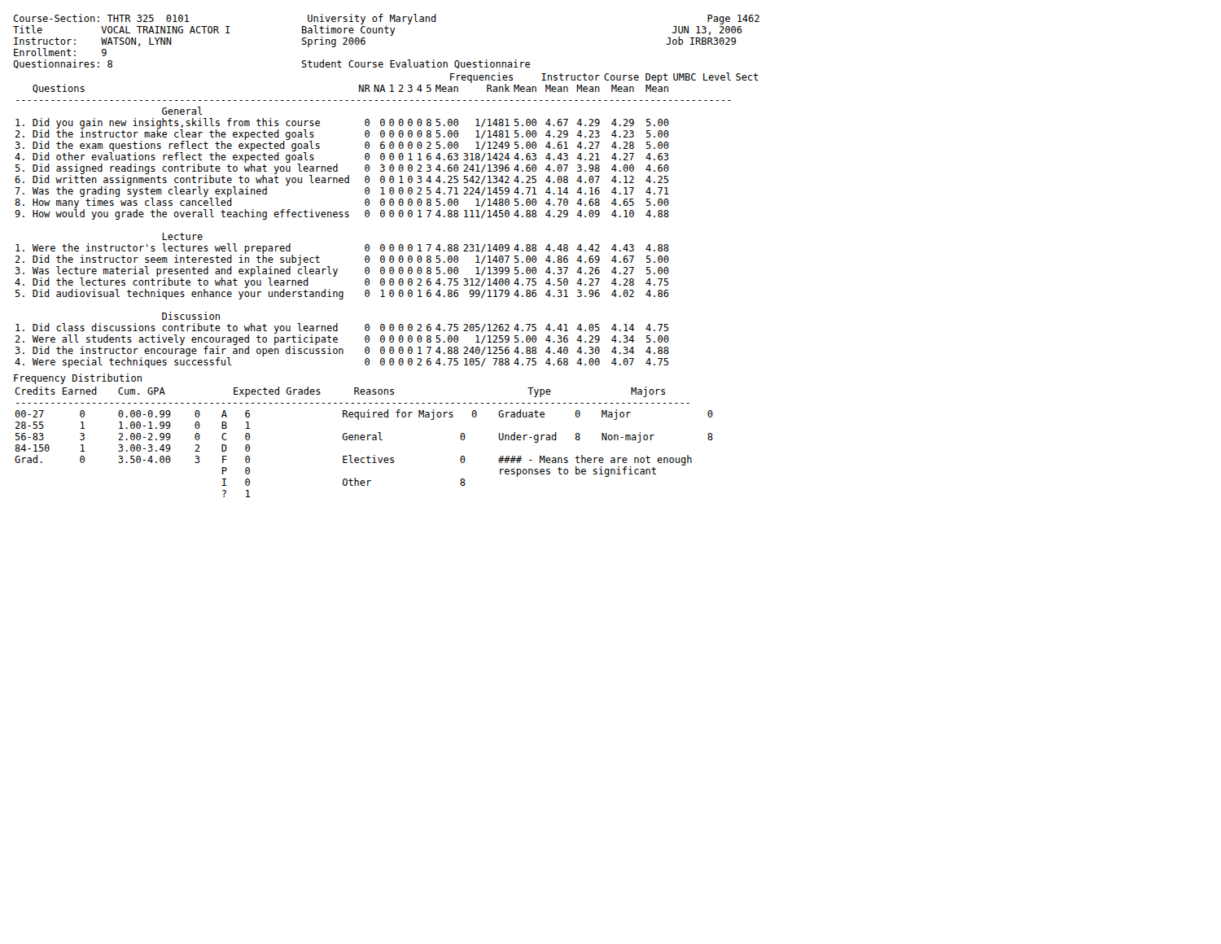Course-Section: THTR 325  0101                    University of Maryland                                              Page 1462
Title          VOCAL TRAINING ACTOR I            Baltimore County                                               JUN 13, 2006
Instructor:    WATSON, LYNN                      Spring 2006                                                   Job IRBR3029
Enrollment:    9
Questionnaires: 8                                Student Course Evaluation Questionnaire
| | Frequencies | Instructor | Course Dept | UMBC Level | Sect |
| Questions | NR | NA | 1 | 2 | 3 | 4 | 5 | Mean | Rank | Mean | Mean | Mean | Mean | Mean |
| -------------------------------------------------------------------------------------------------------------------------- |
| General |
| 1. Did you gain new insights,skills from this course | 0 | 0 | 0 | 0 | 0 | 0 | 8 | 5.00 | 1/1481 | 5.00 | 4.67 | 4.29 | 4.29 | 5.00 |
| 2. Did the instructor make clear the expected goals | 0 | 0 | 0 | 0 | 0 | 0 | 8 | 5.00 | 1/1481 | 5.00 | 4.29 | 4.23 | 4.23 | 5.00 |
| 3. Did the exam questions reflect the expected goals | 0 | 6 | 0 | 0 | 0 | 0 | 2 | 5.00 | 1/1249 | 5.00 | 4.61 | 4.27 | 4.28 | 5.00 |
| 4. Did other evaluations reflect the expected goals | 0 | 0 | 0 | 0 | 1 | 1 | 6 | 4.63 | 318/1424 | 4.63 | 4.43 | 4.21 | 4.27 | 4.63 |
| 5. Did assigned readings contribute to what you learned | 0 | 3 | 0 | 0 | 0 | 2 | 3 | 4.60 | 241/1396 | 4.60 | 4.07 | 3.98 | 4.00 | 4.60 |
| 6. Did written assignments contribute to what you learned | 0 | 0 | 0 | 1 | 0 | 3 | 4 | 4.25 | 542/1342 | 4.25 | 4.08 | 4.07 | 4.12 | 4.25 |
| 7. Was the grading system clearly explained | 0 | 1 | 0 | 0 | 0 | 2 | 5 | 4.71 | 224/1459 | 4.71 | 4.14 | 4.16 | 4.17 | 4.71 |
| 8. How many times was class cancelled | 0 | 0 | 0 | 0 | 0 | 0 | 8 | 5.00 | 1/1480 | 5.00 | 4.70 | 4.68 | 4.65 | 5.00 |
| 9. How would you grade the overall teaching effectiveness | 0 | 0 | 0 | 0 | 0 | 1 | 7 | 4.88 | 111/1450 | 4.88 | 4.29 | 4.09 | 4.10 | 4.88 |
| Lecture |
| 1. Were the instructor's lectures well prepared | 0 | 0 | 0 | 0 | 0 | 1 | 7 | 4.88 | 231/1409 | 4.88 | 4.48 | 4.42 | 4.43 | 4.88 |
| 2. Did the instructor seem interested in the subject | 0 | 0 | 0 | 0 | 0 | 0 | 8 | 5.00 | 1/1407 | 5.00 | 4.86 | 4.69 | 4.67 | 5.00 |
| 3. Was lecture material presented and explained clearly | 0 | 0 | 0 | 0 | 0 | 0 | 8 | 5.00 | 1/1399 | 5.00 | 4.37 | 4.26 | 4.27 | 5.00 |
| 4. Did the lectures contribute to what you learned | 0 | 0 | 0 | 0 | 0 | 2 | 6 | 4.75 | 312/1400 | 4.75 | 4.50 | 4.27 | 4.28 | 4.75 |
| 5. Did audiovisual techniques enhance your understanding | 0 | 1 | 0 | 0 | 0 | 1 | 6 | 4.86 | 99/1179 | 4.86 | 4.31 | 3.96 | 4.02 | 4.86 |
| Discussion |
| 1. Did class discussions contribute to what you learned | 0 | 0 | 0 | 0 | 0 | 2 | 6 | 4.75 | 205/1262 | 4.75 | 4.41 | 4.05 | 4.14 | 4.75 |
| 2. Were all students actively encouraged to participate | 0 | 0 | 0 | 0 | 0 | 0 | 8 | 5.00 | 1/1259 | 5.00 | 4.36 | 4.29 | 4.34 | 5.00 |
| 3. Did the instructor encourage fair and open discussion | 0 | 0 | 0 | 0 | 0 | 1 | 7 | 4.88 | 240/1256 | 4.88 | 4.40 | 4.30 | 4.34 | 4.88 |
| 4. Were special techniques successful | 0 | 0 | 0 | 0 | 0 | 2 | 6 | 4.75 | 105/ 788 | 4.75 | 4.68 | 4.00 | 4.07 | 4.75 |
Frequency Distribution
| Credits Earned | Cum. GPA | Expected Grades | Reasons | Type | Majors |
| ------------------------------------------------------------------------------------------------------------------- |
| 00-27 0 | 0.00-0.99 0 | A 6 | Required for Majors 0 | Graduate 0 | Major 0 |
| 28-55 1 | 1.00-1.99 0 | B 1 | | | |
| 56-83 3 | 2.00-2.99 0 | C 0 | General 0 | Under-grad 8 | Non-major 8 |
| 84-150 1 | 3.00-3.49 2 | D 0 | | | |
| Grad. 0 | 3.50-4.00 3 | F 0 | Electives 0 | #### - Means there are not enough |
| | | P 0 | | responses to be significant |
| | | I 0 | Other 8 | | |
| | | ? 1 | | | |